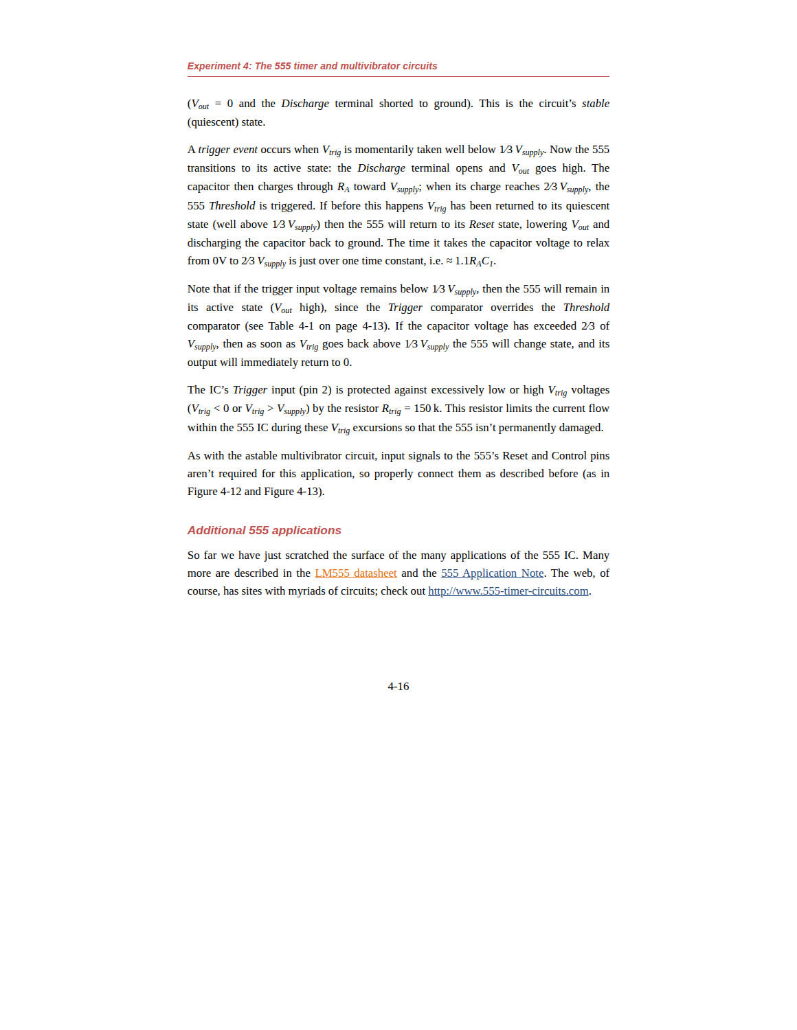Experiment 4: The 555 timer and multivibrator circuits
(Vout = 0 and the Discharge terminal shorted to ground). This is the circuit’s stable (quiescent) state.
A trigger event occurs when Vtrig is momentarily taken well below 1⁄3 Vsupply. Now the 555 transitions to its active state: the Discharge terminal opens and Vout goes high. The capacitor then charges through RA toward Vsupply; when its charge reaches 2⁄3 Vsupply, the 555 Threshold is triggered. If before this happens Vtrig has been returned to its quiescent state (well above 1⁄3 Vsupply) then the 555 will return to its Reset state, lowering Vout and discharging the capacitor back to ground. The time it takes the capacitor voltage to relax from 0V to 2⁄3 Vsupply is just over one time constant, i.e. ≈ 1.1RA C1.
Note that if the trigger input voltage remains below 1⁄3 Vsupply, then the 555 will remain in its active state (Vout high), since the Trigger comparator overrides the Threshold comparator (see Table 4-1 on page 4-13). If the capacitor voltage has exceeded 2⁄3 of Vsupply, then as soon as Vtrig goes back above 1⁄3 Vsupply the 555 will change state, and its output will immediately return to 0.
The IC’s Trigger input (pin 2) is protected against excessively low or high Vtrig voltages (Vtrig < 0 or Vtrig > Vsupply) by the resistor Rtrig = 150 k. This resistor limits the current flow within the 555 IC during these Vtrig excursions so that the 555 isn’t permanently damaged.
As with the astable multivibrator circuit, input signals to the 555’s Reset and Control pins aren’t required for this application, so properly connect them as described before (as in Figure 4-12 and Figure 4-13).
Additional 555 applications
So far we have just scratched the surface of the many applications of the 555 IC. Many more are described in the LM555 datasheet and the 555 Application Note. The web, of course, has sites with myriads of circuits; check out http://www.555-timer-circuits.com.
4-16